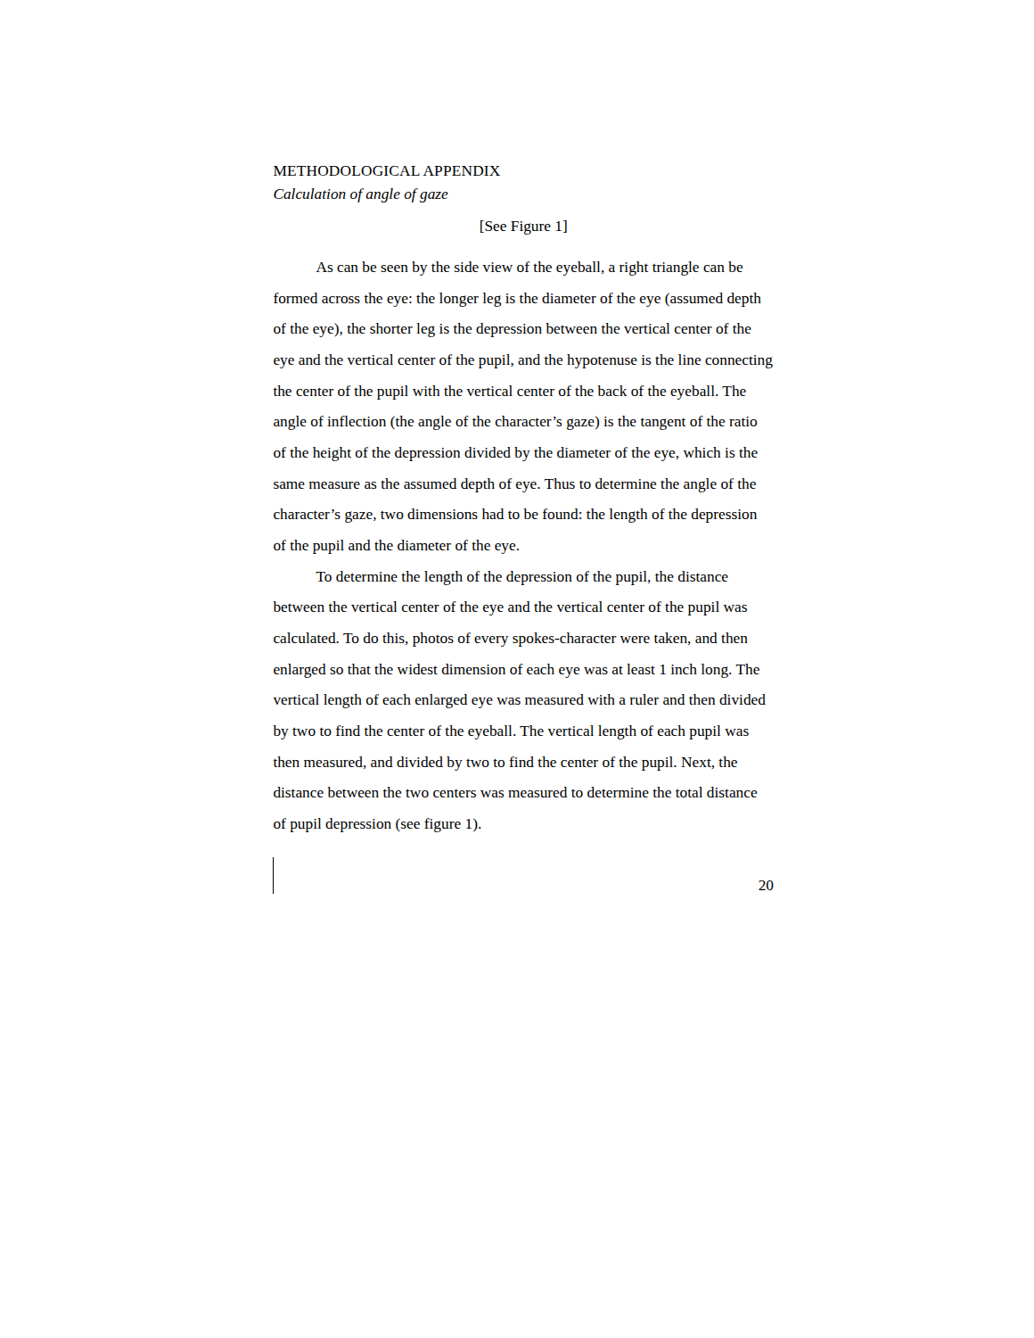METHODOLOGICAL APPENDIX
Calculation of angle of gaze
[See Figure 1]
As can be seen by the side view of the eyeball, a right triangle can be formed across the eye: the longer leg is the diameter of the eye (assumed depth of the eye), the shorter leg is the depression between the vertical center of the eye and the vertical center of the pupil, and the hypotenuse is the line connecting the center of the pupil with the vertical center of the back of the eyeball. The angle of inflection (the angle of the character’s gaze) is the tangent of the ratio of the height of the depression divided by the diameter of the eye, which is the same measure as the assumed depth of eye. Thus to determine the angle of the character’s gaze, two dimensions had to be found: the length of the depression of the pupil and the diameter of the eye.
To determine the length of the depression of the pupil, the distance between the vertical center of the eye and the vertical center of the pupil was calculated. To do this, photos of every spokes-character were taken, and then enlarged so that the widest dimension of each eye was at least 1 inch long. The vertical length of each enlarged eye was measured with a ruler and then divided by two to find the center of the eyeball. The vertical length of each pupil was then measured, and divided by two to find the center of the pupil. Next, the distance between the two centers was measured to determine the total distance of pupil depression (see figure 1).
20